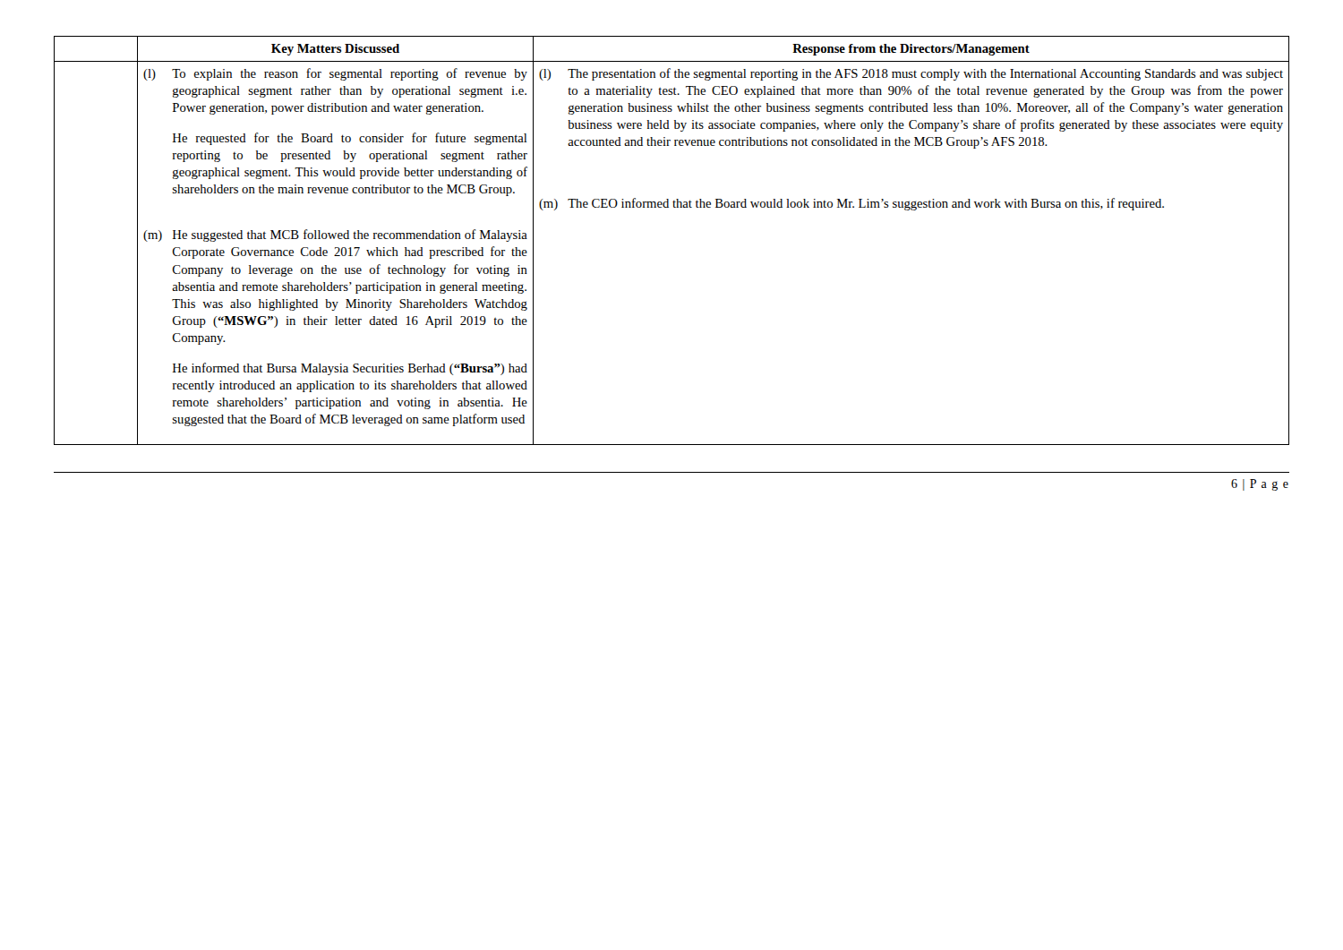| | Key Matters Discussed | Response from the Directors/Management |
| --- | --- | --- |
| | (l) To explain the reason for segmental reporting of revenue by geographical segment rather than by operational segment i.e. Power generation, power distribution and water generation. He requested for the Board to consider for future segmental reporting to be presented by operational segment rather geographical segment. This would provide better understanding of shareholders on the main revenue contributor to the MCB Group. (m) He suggested that MCB followed the recommendation of Malaysia Corporate Governance Code 2017 which had prescribed for the Company to leverage on the use of technology for voting in absentia and remote shareholders’ participation in general meeting. This was also highlighted by Minority Shareholders Watchdog Group ( “MSWG” ) in their letter dated 16 April 2019 to the Company. He informed that Bursa Malaysia Securities Berhad ( “Bursa” ) had recently introduced an application to its shareholders that allowed remote shareholders’ participation and voting in absentia. He suggested that the Board of MCB leveraged on same platform used | (l) The presentation of the segmental reporting in the AFS 2018 must comply with the International Accounting Standards and was subject to a materiality test. The CEO explained that more than 90% of the total revenue generated by the Group was from the power generation business whilst the other business segments contributed less than 10%. Moreover, all of the Company’s water generation business were held by its associate companies, where only the Company’s share of profits generated by these associates were equity accounted and their revenue contributions not consolidated in the MCB Group’s AFS 2018. (m) The CEO informed that the Board would look into Mr. Lim’s suggestion and work with Bursa on this, if required. |
6 | P a g e